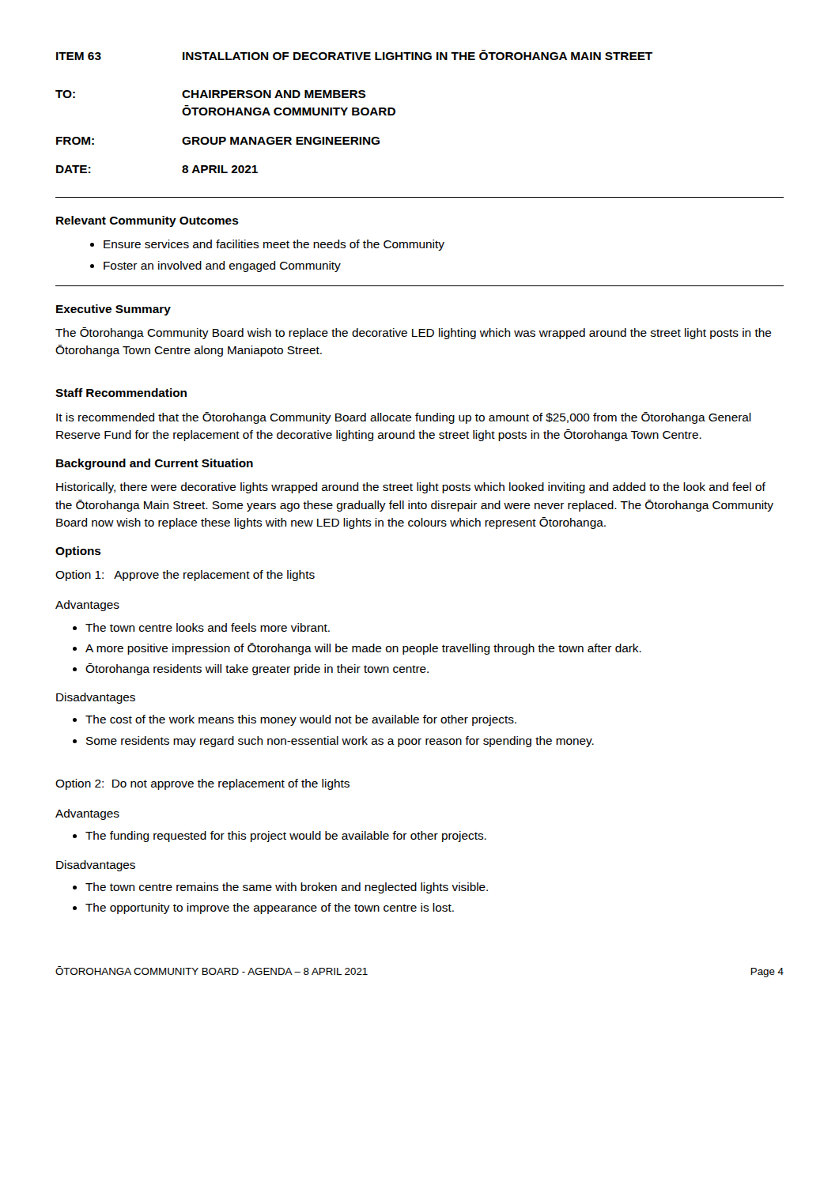| ITEM 63 | INSTALLATION OF DECORATIVE LIGHTING IN THE ŌTOROHANGA MAIN STREET |
| TO: | CHAIRPERSON AND MEMBERS ŌTOROHANGA COMMUNITY BOARD |
| FROM: | GROUP MANAGER ENGINEERING |
| DATE: | 8 APRIL 2021 |
Relevant Community Outcomes
Ensure services and facilities meet the needs of the Community
Foster an involved and engaged Community
Executive Summary
The Ōtorohanga Community Board wish to replace the decorative LED lighting which was wrapped around the street light posts in the Ōtorohanga Town Centre along Maniapoto Street.
Staff Recommendation
It is recommended that the Ōtorohanga Community Board allocate funding up to amount of $25,000 from the Ōtorohanga General Reserve Fund for the replacement of the decorative lighting around the street light posts in the Ōtorohanga Town Centre.
Background and Current Situation
Historically, there were decorative lights wrapped around the street light posts which looked inviting and added to the look and feel of the Ōtorohanga Main Street. Some years ago these gradually fell into disrepair and were never replaced. The Ōtorohanga Community Board now wish to replace these lights with new LED lights in the colours which represent Ōtorohanga.
Options
Option 1: Approve the replacement of the lights
Advantages
The town centre looks and feels more vibrant.
A more positive impression of Ōtorohanga will be made on people travelling through the town after dark.
Ōtorohanga residents will take greater pride in their town centre.
Disadvantages
The cost of the work means this money would not be available for other projects.
Some residents may regard such non-essential work as a poor reason for spending the money.
Option 2: Do not approve the replacement of the lights
Advantages
The funding requested for this project would be available for other projects.
Disadvantages
The town centre remains the same with broken and neglected lights visible.
The opportunity to improve the appearance of the town centre is lost.
ŌTOROHANGA COMMUNITY BOARD - AGENDA – 8 APRIL 2021
Page 4